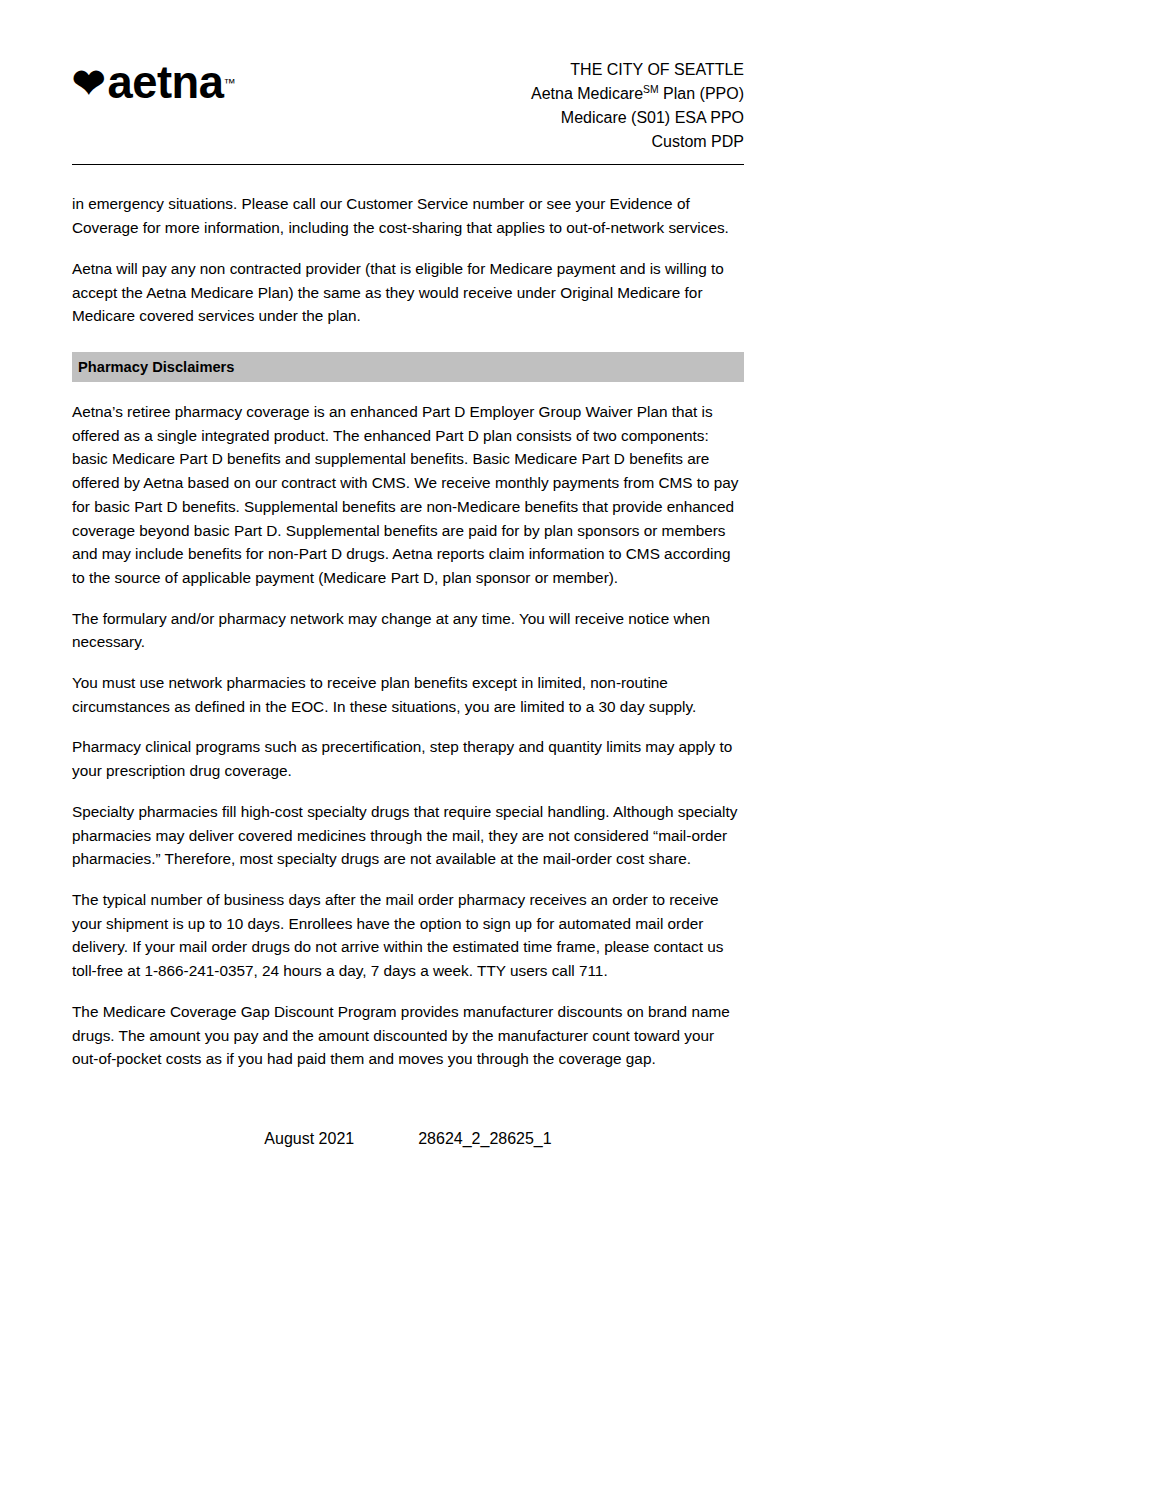❤aetna™
THE CITY OF SEATTLE
Aetna MedicareSM Plan (PPO)
Medicare (S01) ESA PPO
Custom PDP
in emergency situations. Please call our Customer Service number or see your Evidence of Coverage for more information, including the cost-sharing that applies to out-of-network services.
Aetna will pay any non contracted provider (that is eligible for Medicare payment and is willing to accept the Aetna Medicare Plan) the same as they would receive under Original Medicare for Medicare covered services under the plan.
Pharmacy Disclaimers
Aetna’s retiree pharmacy coverage is an enhanced Part D Employer Group Waiver Plan that is offered as a single integrated product. The enhanced Part D plan consists of two components: basic Medicare Part D benefits and supplemental benefits. Basic Medicare Part D benefits are offered by Aetna based on our contract with CMS. We receive monthly payments from CMS to pay for basic Part D benefits. Supplemental benefits are non-Medicare benefits that provide enhanced coverage beyond basic Part D. Supplemental benefits are paid for by plan sponsors or members and may include benefits for non-Part D drugs. Aetna reports claim information to CMS according to the source of applicable payment (Medicare Part D, plan sponsor or member).
The formulary and/or pharmacy network may change at any time. You will receive notice when necessary.
You must use network pharmacies to receive plan benefits except in limited, non-routine circumstances as defined in the EOC. In these situations, you are limited to a 30 day supply.
Pharmacy clinical programs such as precertification, step therapy and quantity limits may apply to your prescription drug coverage.
Specialty pharmacies fill high-cost specialty drugs that require special handling. Although specialty pharmacies may deliver covered medicines through the mail, they are not considered “mail-order pharmacies.” Therefore, most specialty drugs are not available at the mail-order cost share.
The typical number of business days after the mail order pharmacy receives an order to receive your shipment is up to 10 days. Enrollees have the option to sign up for automated mail order delivery. If your mail order drugs do not arrive within the estimated time frame, please contact us toll-free at 1-866-241-0357, 24 hours a day, 7 days a week. TTY users call 711.
The Medicare Coverage Gap Discount Program provides manufacturer discounts on brand name drugs. The amount you pay and the amount discounted by the manufacturer count toward your out-of-pocket costs as if you had paid them and moves you through the coverage gap.
August 202128624_2_28625_1